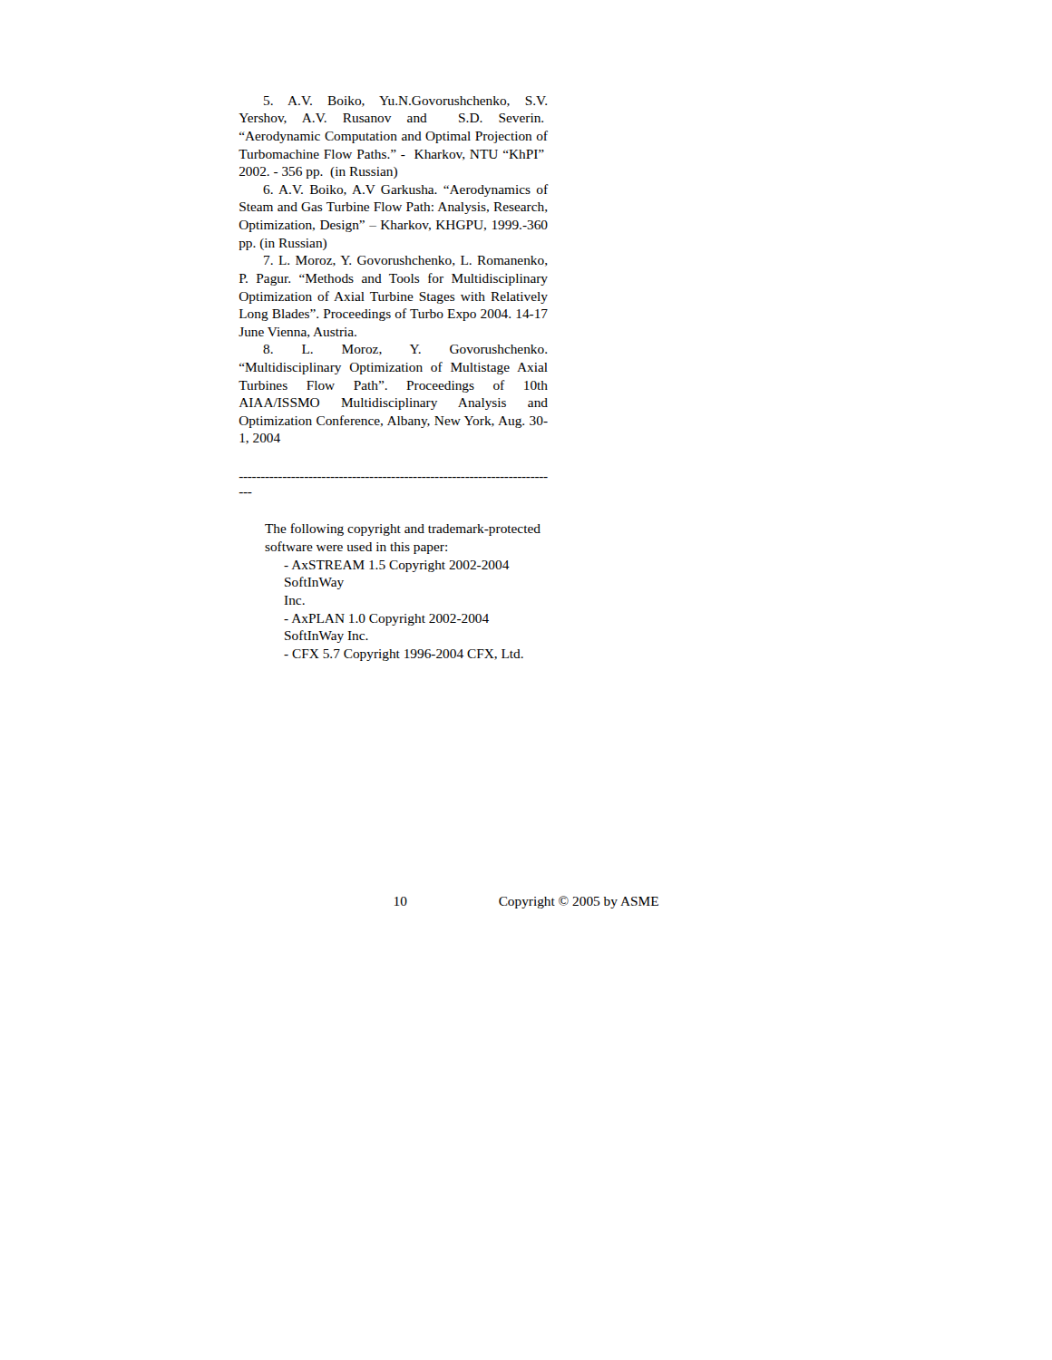5. A.V. Boiko, Yu.N.Govorushchenko, S.V. Yershov, A.V. Rusanov and S.D. Severin. “Aerodynamic Computation and Optimal Projection of Turbomachine Flow Paths.” - Kharkov, NTU “KhPI” 2002. - 356 pp. (in Russian)
6. A.V. Boiko, A.V Garkusha. “Aerodynamics of Steam and Gas Turbine Flow Path: Analysis, Research, Optimization, Design” – Kharkov, KHGPU, 1999.-360 pp. (in Russian)
7. L. Moroz, Y. Govorushchenko, L. Romanenko, P. Pagur. “Methods and Tools for Multidisciplinary Optimization of Axial Turbine Stages with Relatively Long Blades”. Proceedings of Turbo Expo 2004. 14-17 June Vienna, Austria.
8. L. Moroz, Y. Govorushchenko. “Multidisciplinary Optimization of Multistage Axial Turbines Flow Path”. Proceedings of 10th AIAA/ISSMO Multidisciplinary Analysis and Optimization Conference, Albany, New York, Aug. 30-1, 2004
--------------------------------------------------------------------------
The following copyright and trademark-protected software were used in this paper:
- AxSTREAM 1.5 Copyright 2002-2004 SoftInWay
Inc.
- AxPLAN 1.0 Copyright 2002-2004 SoftInWay Inc.
- CFX 5.7 Copyright 1996-2004 CFX, Ltd.
10 Copyright © 2005 by ASME